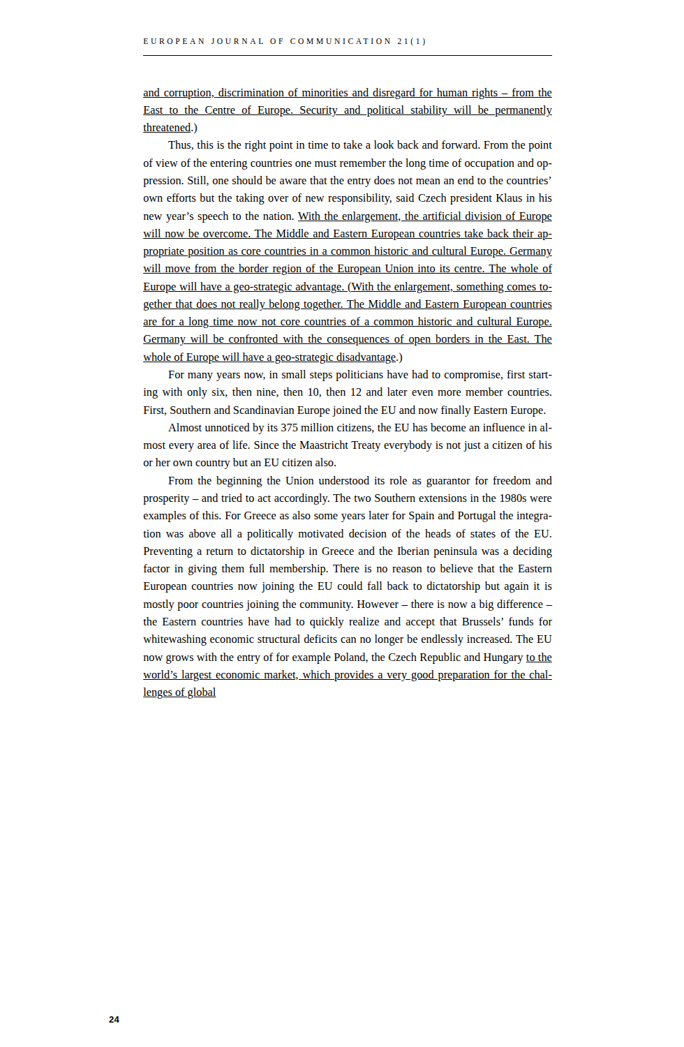European Journal of Communication 21(1)
and corruption, discrimination of minorities and disregard for human rights – from the East to the Centre of Europe. Security and political stability will be permanently threatened.)
Thus, this is the right point in time to take a look back and forward. From the point of view of the entering countries one must remember the long time of occupation and oppression. Still, one should be aware that the entry does not mean an end to the countries’ own efforts but the taking over of new responsibility, said Czech president Klaus in his new year’s speech to the nation. With the enlargement, the artificial division of Europe will now be overcome. The Middle and Eastern European countries take back their appropriate position as core countries in a common historic and cultural Europe. Germany will move from the border region of the European Union into its centre. The whole of Europe will have a geo-strategic advantage. (With the enlargement, something comes together that does not really belong together. The Middle and Eastern European countries are for a long time now not core countries of a common historic and cultural Europe. Germany will be confronted with the consequences of open borders in the East. The whole of Europe will have a geo-strategic disadvantage.)
For many years now, in small steps politicians have had to compromise, first starting with only six, then nine, then 10, then 12 and later even more member countries. First, Southern and Scandinavian Europe joined the EU and now finally Eastern Europe.
Almost unnoticed by its 375 million citizens, the EU has become an influence in almost every area of life. Since the Maastricht Treaty everybody is not just a citizen of his or her own country but an EU citizen also.
From the beginning the Union understood its role as guarantor for freedom and prosperity – and tried to act accordingly. The two Southern extensions in the 1980s were examples of this. For Greece as also some years later for Spain and Portugal the integration was above all a politically motivated decision of the heads of states of the EU. Preventing a return to dictatorship in Greece and the Iberian peninsula was a deciding factor in giving them full membership. There is no reason to believe that the Eastern European countries now joining the EU could fall back to dictatorship but again it is mostly poor countries joining the community. However – there is now a big difference – the Eastern countries have had to quickly realize and accept that Brussels’ funds for whitewashing economic structural deficits can no longer be endlessly increased. The EU now grows with the entry of for example Poland, the Czech Republic and Hungary to the world’s largest economic market, which provides a very good preparation for the challenges of global
24